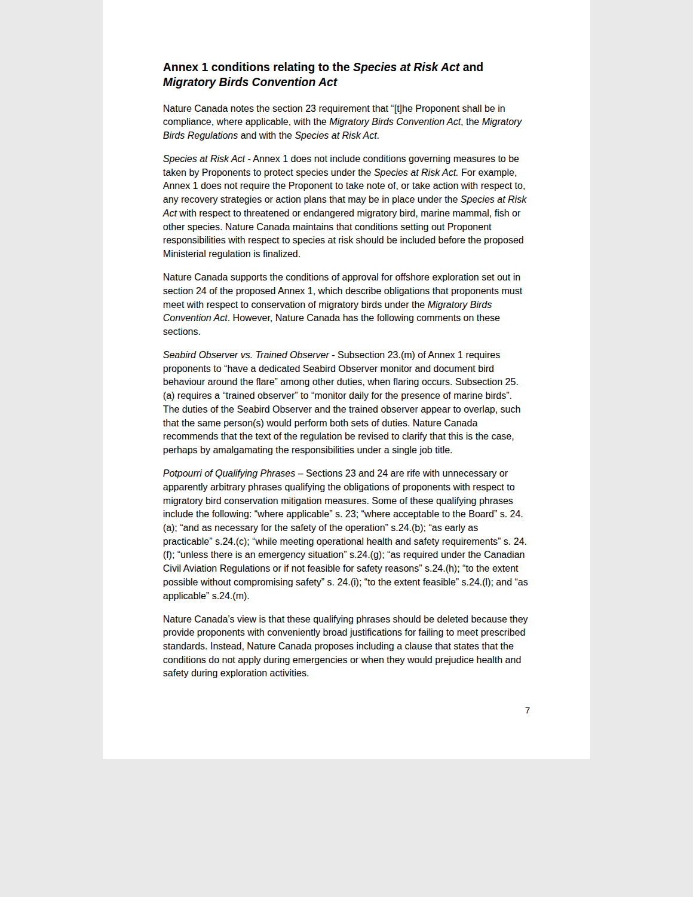Annex 1 conditions relating to the Species at Risk Act and Migratory Birds Convention Act
Nature Canada notes the section 23 requirement that “[t]he Proponent shall be in compliance, where applicable, with the Migratory Birds Convention Act, the Migratory Birds Regulations and with the Species at Risk Act.
Species at Risk Act - Annex 1 does not include conditions governing measures to be taken by Proponents to protect species under the Species at Risk Act. For example, Annex 1 does not require the Proponent to take note of, or take action with respect to, any recovery strategies or action plans that may be in place under the Species at Risk Act with respect to threatened or endangered migratory bird, marine mammal, fish or other species. Nature Canada maintains that conditions setting out Proponent responsibilities with respect to species at risk should be included before the proposed Ministerial regulation is finalized.
Nature Canada supports the conditions of approval for offshore exploration set out in section 24 of the proposed Annex 1, which describe obligations that proponents must meet with respect to conservation of migratory birds under the Migratory Birds Convention Act. However, Nature Canada has the following comments on these sections.
Seabird Observer vs. Trained Observer - Subsection 23.(m) of Annex 1 requires proponents to “have a dedicated Seabird Observer monitor and document bird behaviour around the flare” among other duties, when flaring occurs. Subsection 25.(a) requires a “trained observer” to “monitor daily for the presence of marine birds”. The duties of the Seabird Observer and the trained observer appear to overlap, such that the same person(s) would perform both sets of duties. Nature Canada recommends that the text of the regulation be revised to clarify that this is the case, perhaps by amalgamating the responsibilities under a single job title.
Potpourri of Qualifying Phrases – Sections 23 and 24 are rife with unnecessary or apparently arbitrary phrases qualifying the obligations of proponents with respect to migratory bird conservation mitigation measures. Some of these qualifying phrases include the following: “where applicable” s. 23; “where acceptable to the Board” s. 24.(a); “and as necessary for the safety of the operation” s.24.(b); “as early as practicable” s.24.(c); “while meeting operational health and safety requirements” s. 24.(f); “unless there is an emergency situation” s.24.(g); “as required under the Canadian Civil Aviation Regulations or if not feasible for safety reasons” s.24.(h); “to the extent possible without compromising safety” s. 24.(i); “to the extent feasible” s.24.(l); and “as applicable” s.24.(m).
Nature Canada’s view is that these qualifying phrases should be deleted because they provide proponents with conveniently broad justifications for failing to meet prescribed standards. Instead, Nature Canada proposes including a clause that states that the conditions do not apply during emergencies or when they would prejudice health and safety during exploration activities.
7